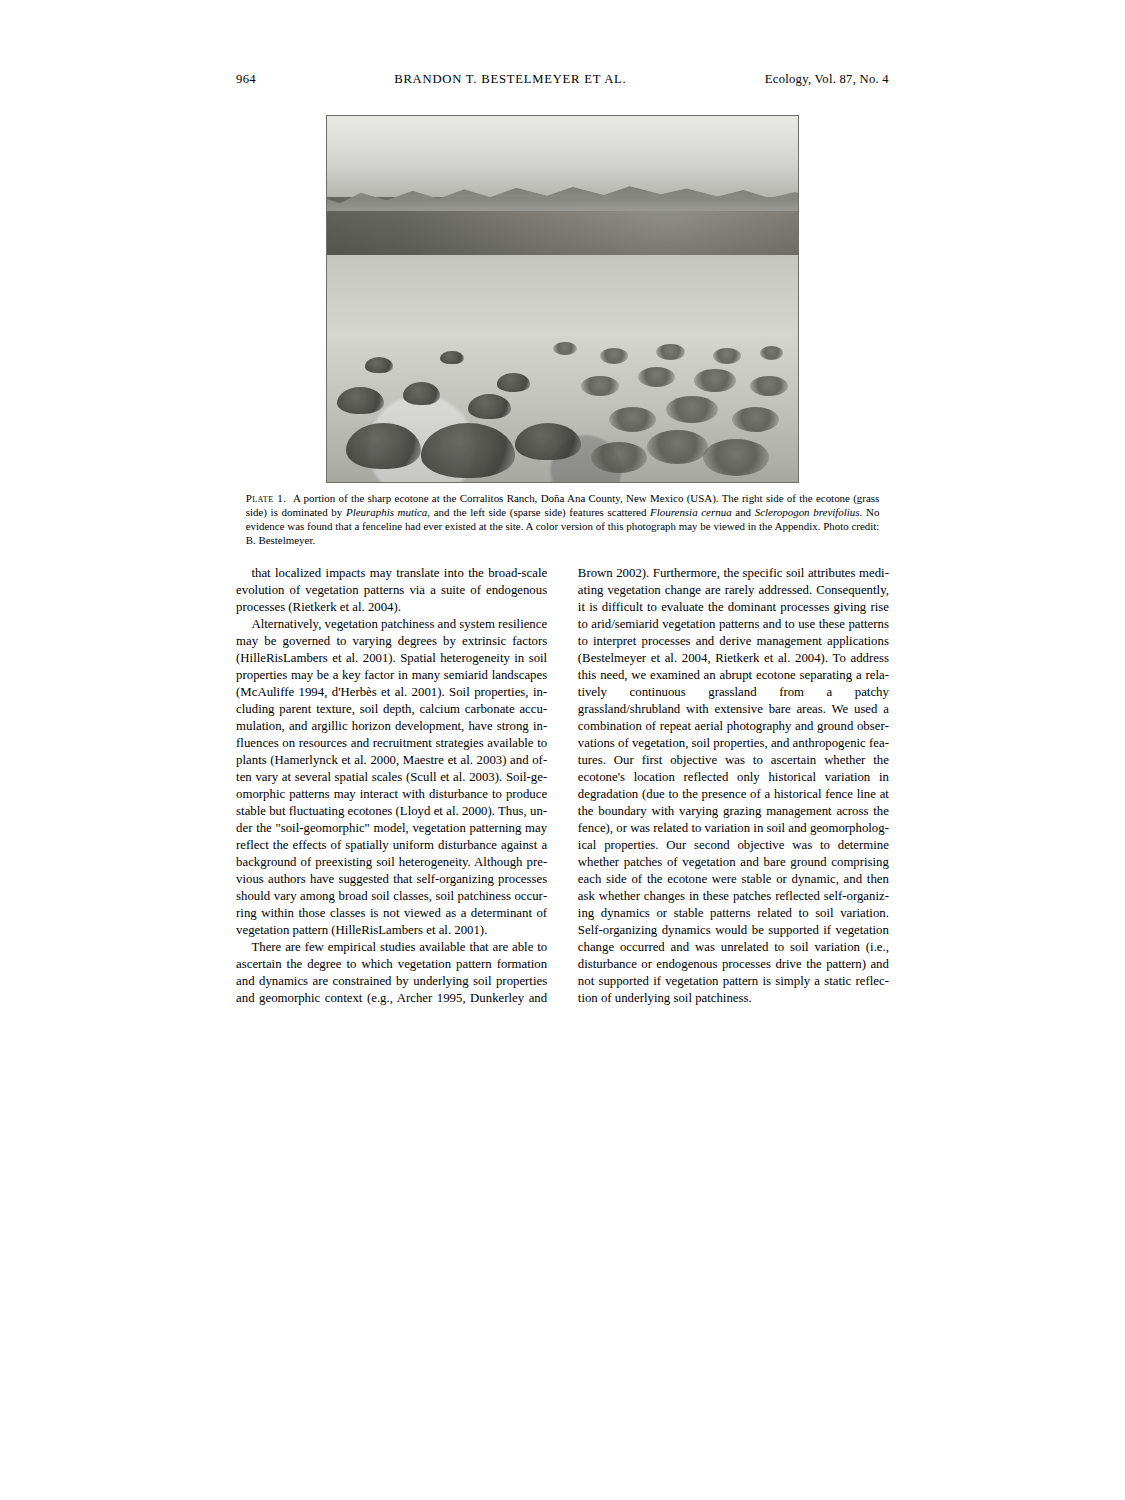964 Brandon T. Bestelmeyer et al. Ecology, Vol. 87, No. 4
Plate 1. A portion of the sharp ecotone at the Corralitos Ranch, Doña Ana County, New Mexico (USA). The right side of the ecotone (grass side) is dominated by Pleuraphis mutica, and the left side (sparse side) features scattered Flourensia cernua and Scleropogon brevifolius. No evidence was found that a fenceline had ever existed at the site. A color version of this photograph may be viewed in the Appendix. Photo credit: B. Bestelmeyer.
that localized impacts may translate into the broad-scale evolution of vegetation patterns via a suite of endogenous processes (Rietkerk et al. 2004).
Alternatively, vegetation patchiness and system resilience may be governed to varying degrees by extrinsic factors (HilleRisLambers et al. 2001). Spatial heterogeneity in soil properties may be a key factor in many semiarid landscapes (McAuliffe 1994, d'Herbès et al. 2001). Soil properties, including parent texture, soil depth, calcium carbonate accumulation, and argillic horizon development, have strong influences on resources and recruitment strategies available to plants (Hamerlynck et al. 2000, Maestre et al. 2003) and often vary at several spatial scales (Scull et al. 2003). Soil-geomorphic patterns may interact with disturbance to produce stable but fluctuating ecotones (Lloyd et al. 2000). Thus, under the "soil-geomorphic" model, vegetation patterning may reflect the effects of spatially uniform disturbance against a background of preexisting soil heterogeneity. Although previous authors have suggested that self-organizing processes should vary among broad soil classes, soil patchiness occurring within those classes is not viewed as a determinant of vegetation pattern (HilleRisLambers et al. 2001).
There are few empirical studies available that are able to ascertain the degree to which vegetation pattern formation and dynamics are constrained by underlying soil properties and geomorphic context (e.g., Archer 1995, Dunkerley and Brown 2002). Furthermore, the specific soil attributes mediating vegetation change are rarely addressed. Consequently, it is difficult to evaluate the dominant processes giving rise to arid/semiarid vegetation patterns and to use these patterns to interpret processes and derive management applications (Bestelmeyer et al. 2004, Rietkerk et al. 2004). To address this need, we examined an abrupt ecotone separating a relatively continuous grassland from a patchy grassland/shrubland with extensive bare areas. We used a combination of repeat aerial photography and ground observations of vegetation, soil properties, and anthropogenic features. Our first objective was to ascertain whether the ecotone's location reflected only historical variation in degradation (due to the presence of a historical fence line at the boundary with varying grazing management across the fence), or was related to variation in soil and geomorphological properties. Our second objective was to determine whether patches of vegetation and bare ground comprising each side of the ecotone were stable or dynamic, and then ask whether changes in these patches reflected self-organizing dynamics or stable patterns related to soil variation. Self-organizing dynamics would be supported if vegetation change occurred and was unrelated to soil variation (i.e., disturbance or endogenous processes drive the pattern) and not supported if vegetation pattern is simply a static reflection of underlying soil patchiness.